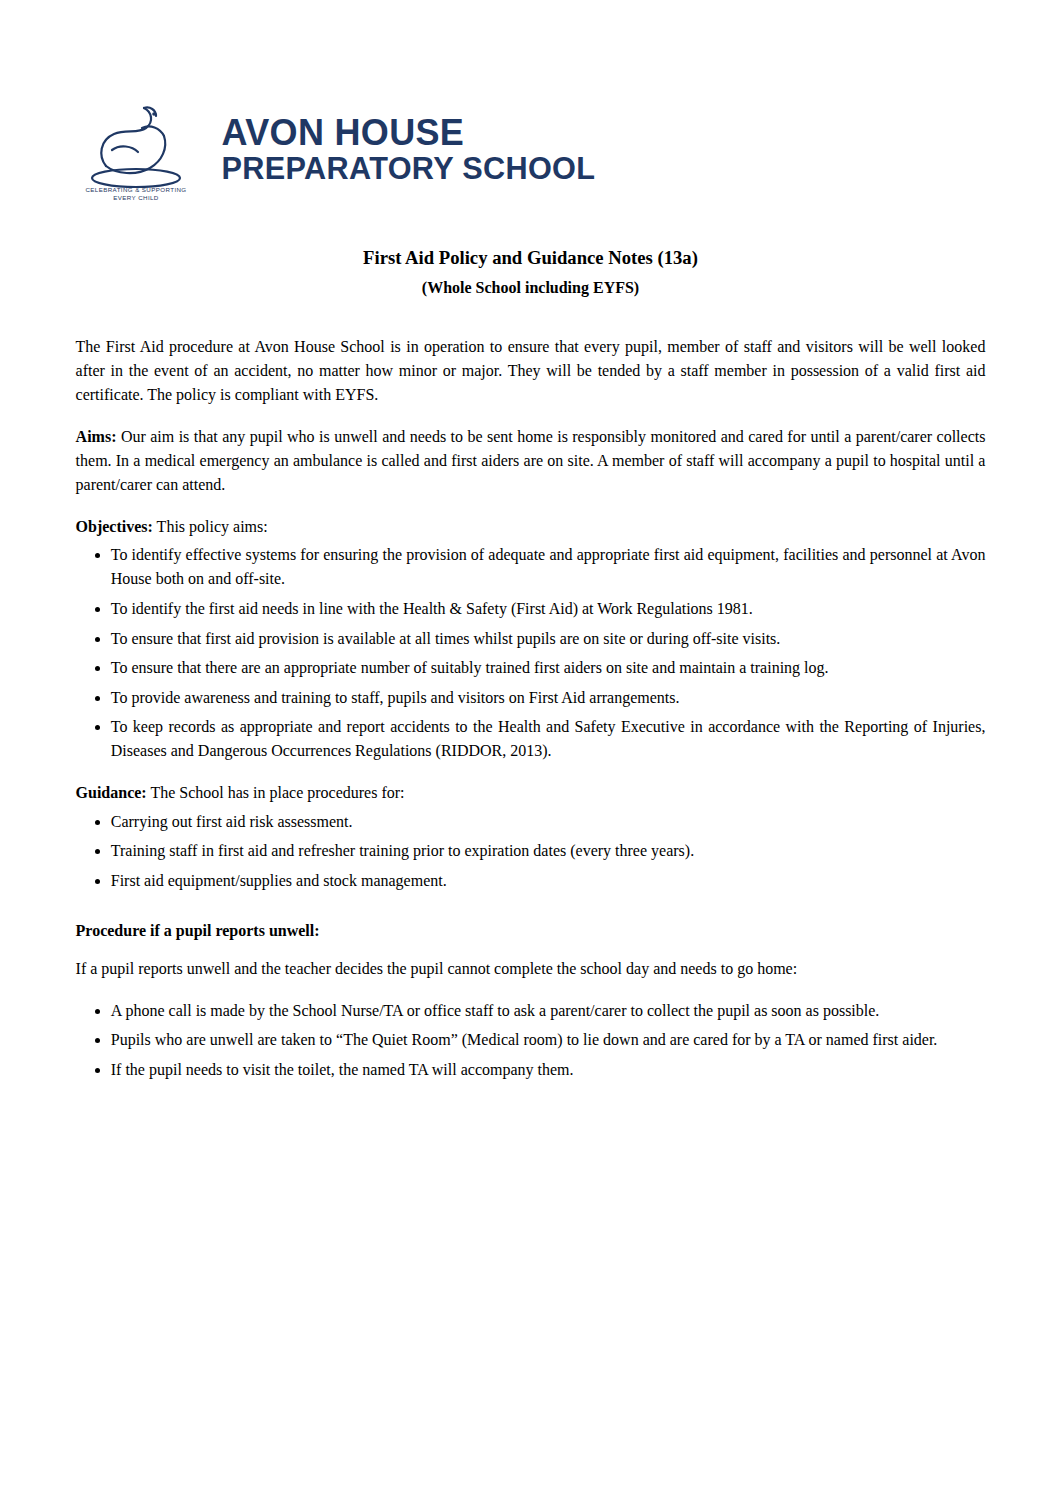CELEBRATING & SUPPORTING EVERY CHILD
AVON HOUSE PREPARATORY SCHOOL
First Aid Policy and Guidance Notes (13a)
(Whole School including EYFS)
The First Aid procedure at Avon House School is in operation to ensure that every pupil, member of staff and visitors will be well looked after in the event of an accident, no matter how minor or major. They will be tended by a staff member in possession of a valid first aid certificate. The policy is compliant with EYFS.
Aims: Our aim is that any pupil who is unwell and needs to be sent home is responsibly monitored and cared for until a parent/carer collects them. In a medical emergency an ambulance is called and first aiders are on site. A member of staff will accompany a pupil to hospital until a parent/carer can attend.
Objectives: This policy aims:
To identify effective systems for ensuring the provision of adequate and appropriate first aid equipment, facilities and personnel at Avon House both on and off-site.
To identify the first aid needs in line with the Health & Safety (First Aid) at Work Regulations 1981.
To ensure that first aid provision is available at all times whilst pupils are on site or during off-site visits.
To ensure that there are an appropriate number of suitably trained first aiders on site and maintain a training log.
To provide awareness and training to staff, pupils and visitors on First Aid arrangements.
To keep records as appropriate and report accidents to the Health and Safety Executive in accordance with the Reporting of Injuries, Diseases and Dangerous Occurrences Regulations (RIDDOR, 2013).
Guidance: The School has in place procedures for:
Carrying out first aid risk assessment.
Training staff in first aid and refresher training prior to expiration dates (every three years).
First aid equipment/supplies and stock management.
Procedure if a pupil reports unwell:
If a pupil reports unwell and the teacher decides the pupil cannot complete the school day and needs to go home:
A phone call is made by the School Nurse/TA or office staff to ask a parent/carer to collect the pupil as soon as possible.
Pupils who are unwell are taken to “The Quiet Room” (Medical room) to lie down and are cared for by a TA or named first aider.
If the pupil needs to visit the toilet, the named TA will accompany them.